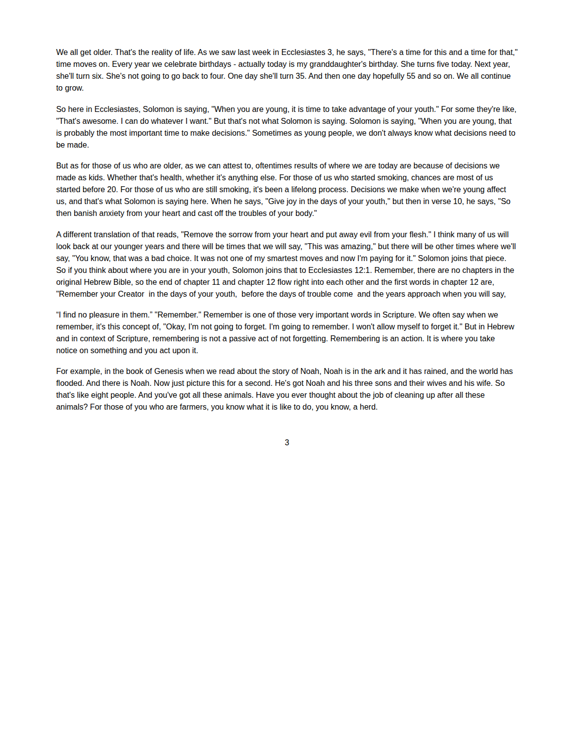We all get older. That's the reality of life. As we saw last week in Ecclesiastes 3, he says, "There's a time for this and a time for that," time moves on. Every year we celebrate birthdays - actually today is my granddaughter's birthday. She turns five today. Next year, she'll turn six. She's not going to go back to four. One day she'll turn 35. And then one day hopefully 55 and so on. We all continue to grow.
So here in Ecclesiastes, Solomon is saying, "When you are young, it is time to take advantage of your youth." For some they're like, "That's awesome. I can do whatever I want." But that's not what Solomon is saying. Solomon is saying, "When you are young, that is probably the most important time to make decisions." Sometimes as young people, we don't always know what decisions need to be made.
But as for those of us who are older, as we can attest to, oftentimes results of where we are today are because of decisions we made as kids. Whether that's health, whether it's anything else. For those of us who started smoking, chances are most of us started before 20. For those of us who are still smoking, it's been a lifelong process. Decisions we make when we're young affect us, and that's what Solomon is saying here. When he says, "Give joy in the days of your youth," but then in verse 10, he says, "So then banish anxiety from your heart and cast off the troubles of your body."
A different translation of that reads, "Remove the sorrow from your heart and put away evil from your flesh." I think many of us will look back at our younger years and there will be times that we will say, "This was amazing," but there will be other times where we'll say, "You know, that was a bad choice. It was not one of my smartest moves and now I'm paying for it." Solomon joins that piece. So if you think about where you are in your youth, Solomon joins that to Ecclesiastes 12:1. Remember, there are no chapters in the original Hebrew Bible, so the end of chapter 11 and chapter 12 flow right into each other and the first words in chapter 12 are, "Remember your Creator in the days of your youth, before the days of trouble come and the years approach when you will say,
“I find no pleasure in them.” "Remember." Remember is one of those very important words in Scripture. We often say when we remember, it's this concept of, "Okay, I'm not going to forget. I'm going to remember. I won't allow myself to forget it." But in Hebrew and in context of Scripture, remembering is not a passive act of not forgetting. Remembering is an action. It is where you take notice on something and you act upon it.
For example, in the book of Genesis when we read about the story of Noah, Noah is in the ark and it has rained, and the world has flooded. And there is Noah. Now just picture this for a second. He's got Noah and his three sons and their wives and his wife. So that's like eight people. And you've got all these animals. Have you ever thought about the job of cleaning up after all these animals? For those of you who are farmers, you know what it is like to do, you know, a herd.
3